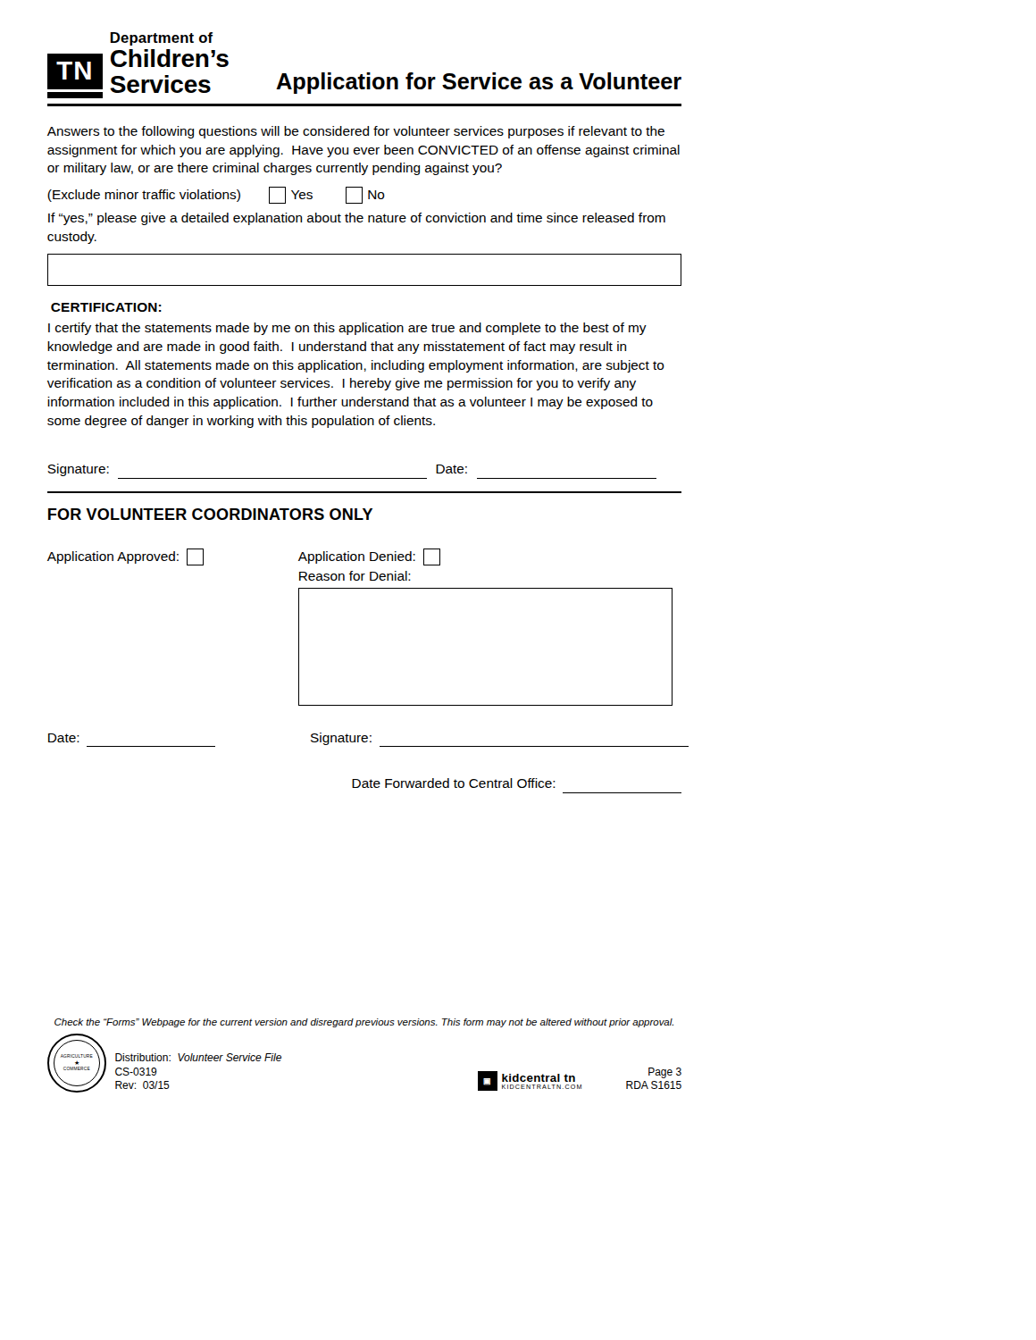TN
Department of
Children’s Services
Application for Service as a Volunteer
Answers to the following questions will be considered for volunteer services purposes if relevant to the assignment for which you are applying. Have you ever been CONVICTED of an offense against criminal or military law, or are there criminal charges currently pending against you?
(Exclude minor traffic violations) Yes No
If “yes,” please give a detailed explanation about the nature of conviction and time since released from custody.
CERTIFICATION:
I certify that the statements made by me on this application are true and complete to the best of my knowledge and are made in good faith. I understand that any misstatement of fact may result in termination. All statements made on this application, including employment information, are subject to verification as a condition of volunteer services. I hereby give me permission for you to verify any information included in this application. I further understand that as a volunteer I may be exposed to some degree of danger in working with this population of clients.
Signature: Date:
FOR VOLUNTEER COORDINATORS ONLY
Application Approved:
Application Denied:
Reason for Denial:
Date:
Signature:
Date Forwarded to Central Office:
Check the “Forms” Webpage for the current version and disregard previous versions. This form may not be altered without prior approval.
AGRICULTURE
★
COMMERCE
Distribution: Volunteer Service File
CS-0319
Rev: 03/15
▣
kidcentral tn
KIDCENTRALTN.COM
Page 3
RDA S1615